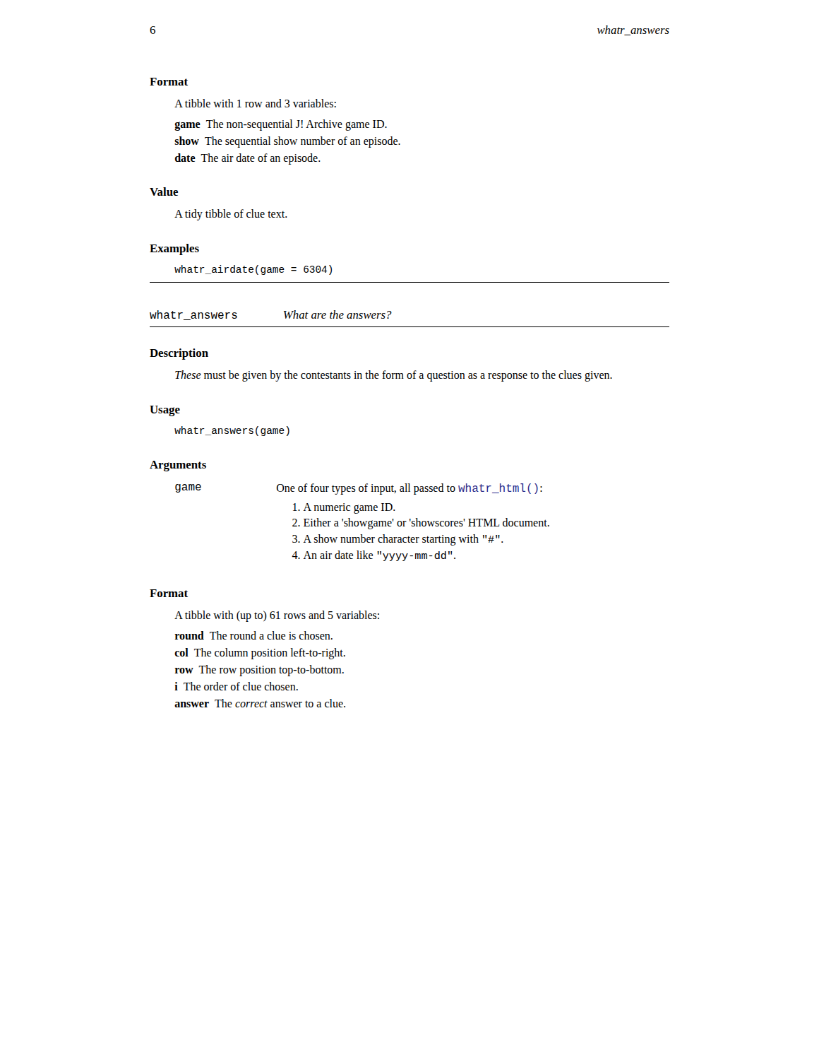6 whatr_answers
Format
A tibble with 1 row and 3 variables:
game
The non-sequential J! Archive game ID.
show
The sequential show number of an episode.
date
The air date of an episode.
Value
A tidy tibble of clue text.
Examples
whatr_airdate(game = 6304)
whatr_answers What are the answers?
Description
These must be given by the contestants in the form of a question as a response to the clues given.
Usage
whatr_answers(game)
Arguments
| game | One of four types of input, all passed to whatr_html() : A numeric game ID. Either a 'showgame' or 'showscores' HTML document. A show number character starting with "#" . An air date like "yyyy-mm-dd" . |
Format
A tibble with (up to) 61 rows and 5 variables:
round
The round a clue is chosen.
col
The column position left-to-right.
row
The row position top-to-bottom.
i
The order of clue chosen.
answer
The correct answer to a clue.